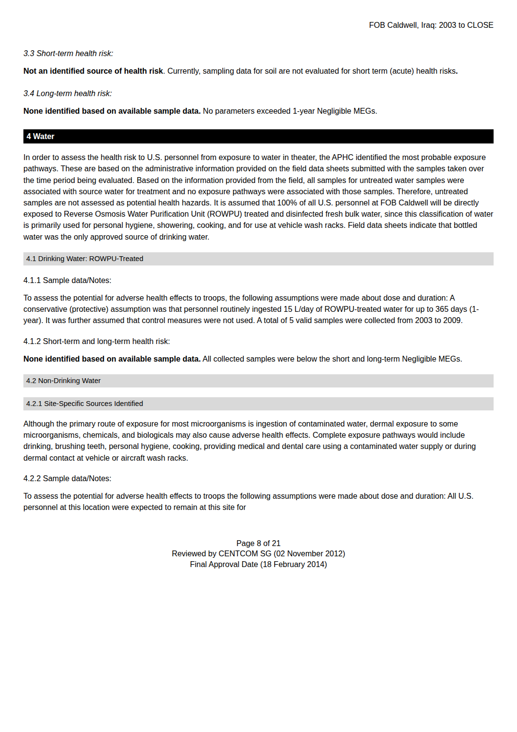FOB Caldwell, Iraq: 2003 to CLOSE
3.3 Short-term health risk:
Not an identified source of health risk. Currently, sampling data for soil are not evaluated for short term (acute) health risks.
3.4 Long-term health risk:
None identified based on available sample data. No parameters exceeded 1-year Negligible MEGs.
4 Water
In order to assess the health risk to U.S. personnel from exposure to water in theater, the APHC identified the most probable exposure pathways. These are based on the administrative information provided on the field data sheets submitted with the samples taken over the time period being evaluated. Based on the information provided from the field, all samples for untreated water samples were associated with source water for treatment and no exposure pathways were associated with those samples. Therefore, untreated samples are not assessed as potential health hazards. It is assumed that 100% of all U.S. personnel at FOB Caldwell will be directly exposed to Reverse Osmosis Water Purification Unit (ROWPU) treated and disinfected fresh bulk water, since this classification of water is primarily used for personal hygiene, showering, cooking, and for use at vehicle wash racks. Field data sheets indicate that bottled water was the only approved source of drinking water.
4.1 Drinking Water: ROWPU-Treated
4.1.1 Sample data/Notes:
To assess the potential for adverse health effects to troops, the following assumptions were made about dose and duration: A conservative (protective) assumption was that personnel routinely ingested 15 L/day of ROWPU-treated water for up to 365 days (1-year). It was further assumed that control measures were not used. A total of 5 valid samples were collected from 2003 to 2009.
4.1.2 Short-term and long-term health risk:
None identified based on available sample data. All collected samples were below the short and long-term Negligible MEGs.
4.2 Non-Drinking Water
4.2.1 Site-Specific Sources Identified
Although the primary route of exposure for most microorganisms is ingestion of contaminated water, dermal exposure to some microorganisms, chemicals, and biologicals may also cause adverse health effects. Complete exposure pathways would include drinking, brushing teeth, personal hygiene, cooking, providing medical and dental care using a contaminated water supply or during dermal contact at vehicle or aircraft wash racks.
4.2.2 Sample data/Notes:
To assess the potential for adverse health effects to troops the following assumptions were made about dose and duration: All U.S. personnel at this location were expected to remain at this site for
Page 8 of 21
Reviewed by CENTCOM SG (02 November 2012)
Final Approval Date (18 February 2014)